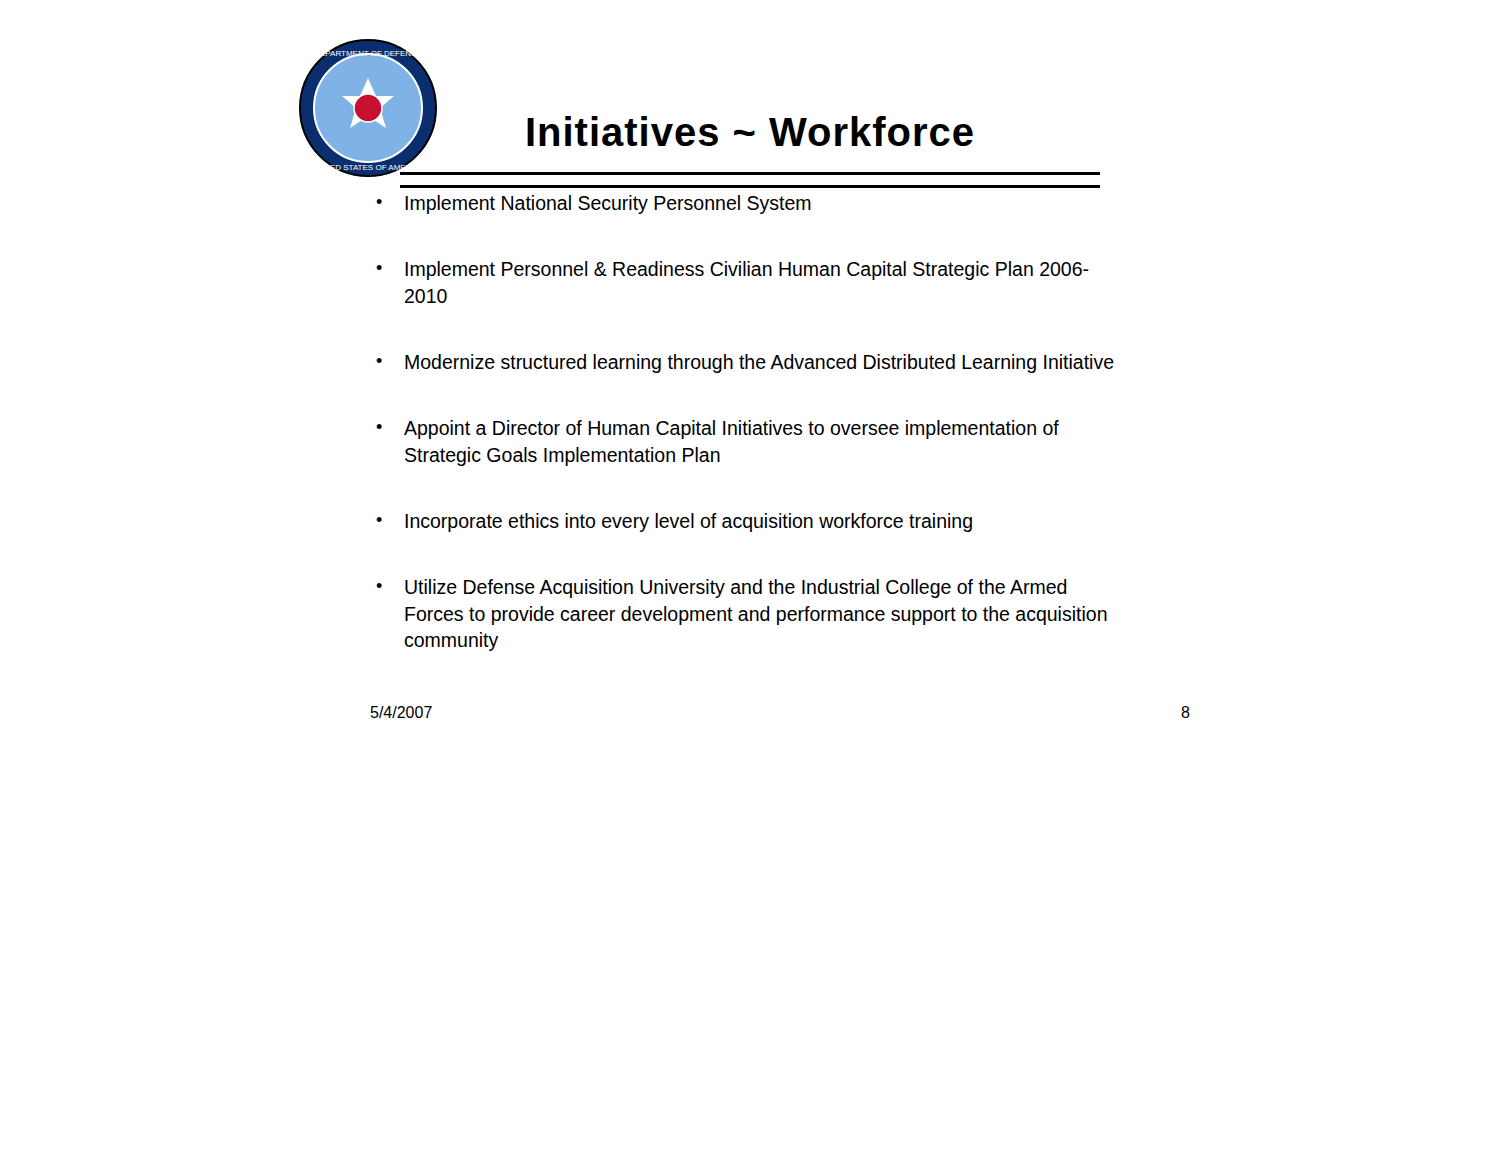DEPARTMENT OF DEFENSE UNITED STATES OF AMERICA
Initiatives ~ Workforce
Implement National Security Personnel System
Implement Personnel & Readiness Civilian Human Capital Strategic Plan 2006-2010
Modernize structured learning through the Advanced Distributed Learning Initiative
Appoint a Director of Human Capital Initiatives to oversee implementation of Strategic Goals Implementation Plan
Incorporate ethics into every level of acquisition workforce training
Utilize Defense Acquisition University and the Industrial College of the Armed Forces to provide career development and performance support to the acquisition community
5/4/2007
8